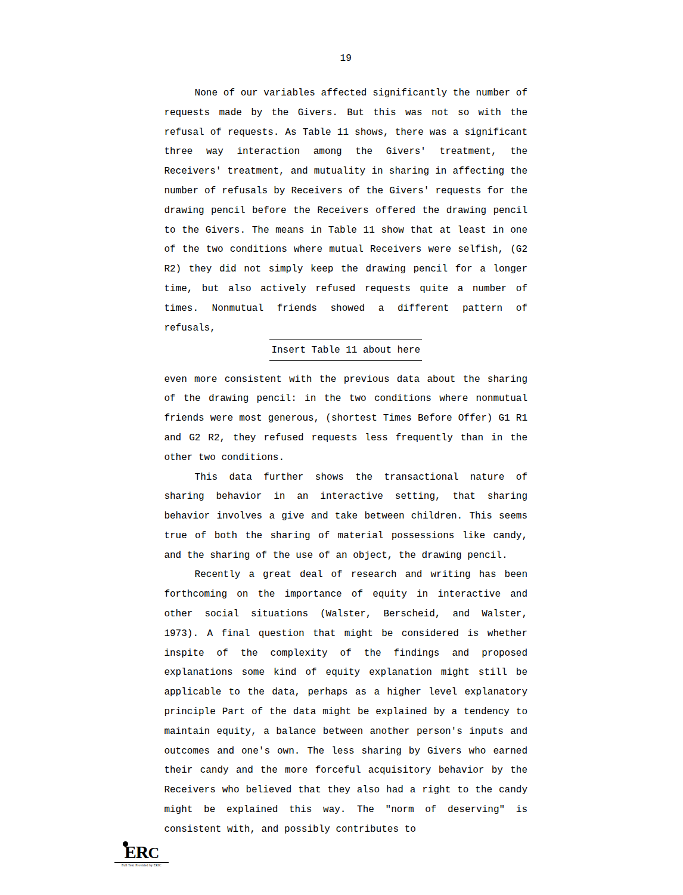19
None of our variables affected significantly the number of requests made by the Givers. But this was not so with the refusal of requests. As Table 11 shows, there was a significant three way interaction among the Givers' treatment, the Receivers' treatment, and mutuality in sharing in affecting the number of refusals by Receivers of the Givers' requests for the drawing pencil before the Receivers offered the drawing pencil to the Givers. The means in Table 11 show that at least in one of the two conditions where mutual Receivers were selfish, (G2 R2) they did not simply keep the drawing pencil for a longer time, but also actively refused requests quite a number of times. Nonmutual friends showed a different pattern of refusals,
Insert Table 11 about here
even more consistent with the previous data about the sharing of the drawing pencil: in the two conditions where nonmutual friends were most generous, (shortest Times Before Offer) G1 R1 and G2 R2, they refused requests less frequently than in the other two conditions.
This data further shows the transactional nature of sharing behavior in an interactive setting, that sharing behavior involves a give and take between children. This seems true of both the sharing of material possessions like candy, and the sharing of the use of an object, the drawing pencil.
Recently a great deal of research and writing has been forthcoming on the importance of equity in interactive and other social situations (Walster, Berscheid, and Walster, 1973). A final question that might be considered is whether inspite of the complexity of the findings and proposed explanations some kind of equity explanation might still be applicable to the data, perhaps as a higher level explanatory principle Part of the data might be explained by a tendency to maintain equity, a balance between another person's inputs and outcomes and one's own. The less sharing by Givers who earned their candy and the more forceful acquisitory behavior by the Receivers who believed that they also had a right to the candy might be explained this way. The "norm of deserving" is consistent with, and possibly contributes to
ERC
Full Text Provided by ERIC